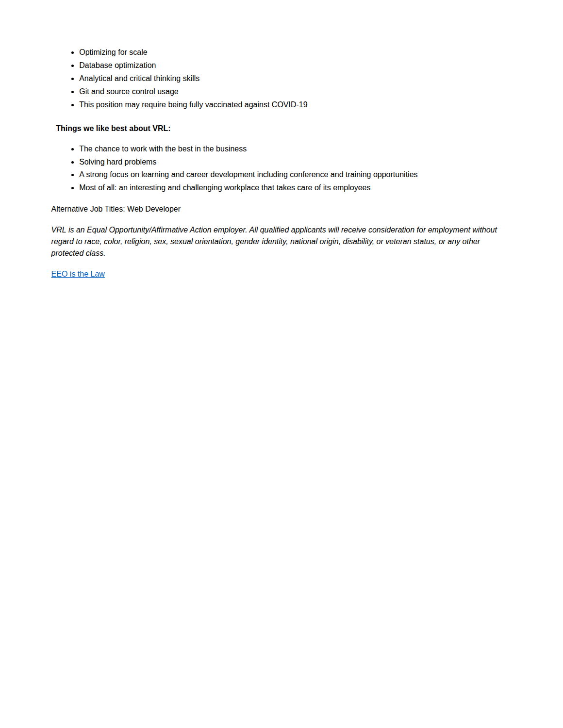Optimizing for scale
Database optimization
Analytical and critical thinking skills
Git and source control usage
This position may require being fully vaccinated against COVID-19
Things we like best about VRL:
The chance to work with the best in the business
Solving hard problems
A strong focus on learning and career development including conference and training opportunities
Most of all: an interesting and challenging workplace that takes care of its employees
Alternative Job Titles: Web Developer
VRL is an Equal Opportunity/Affirmative Action employer. All qualified applicants will receive consideration for employment without regard to race, color, religion, sex, sexual orientation, gender identity, national origin, disability, or veteran status, or any other protected class.
EEO is the Law